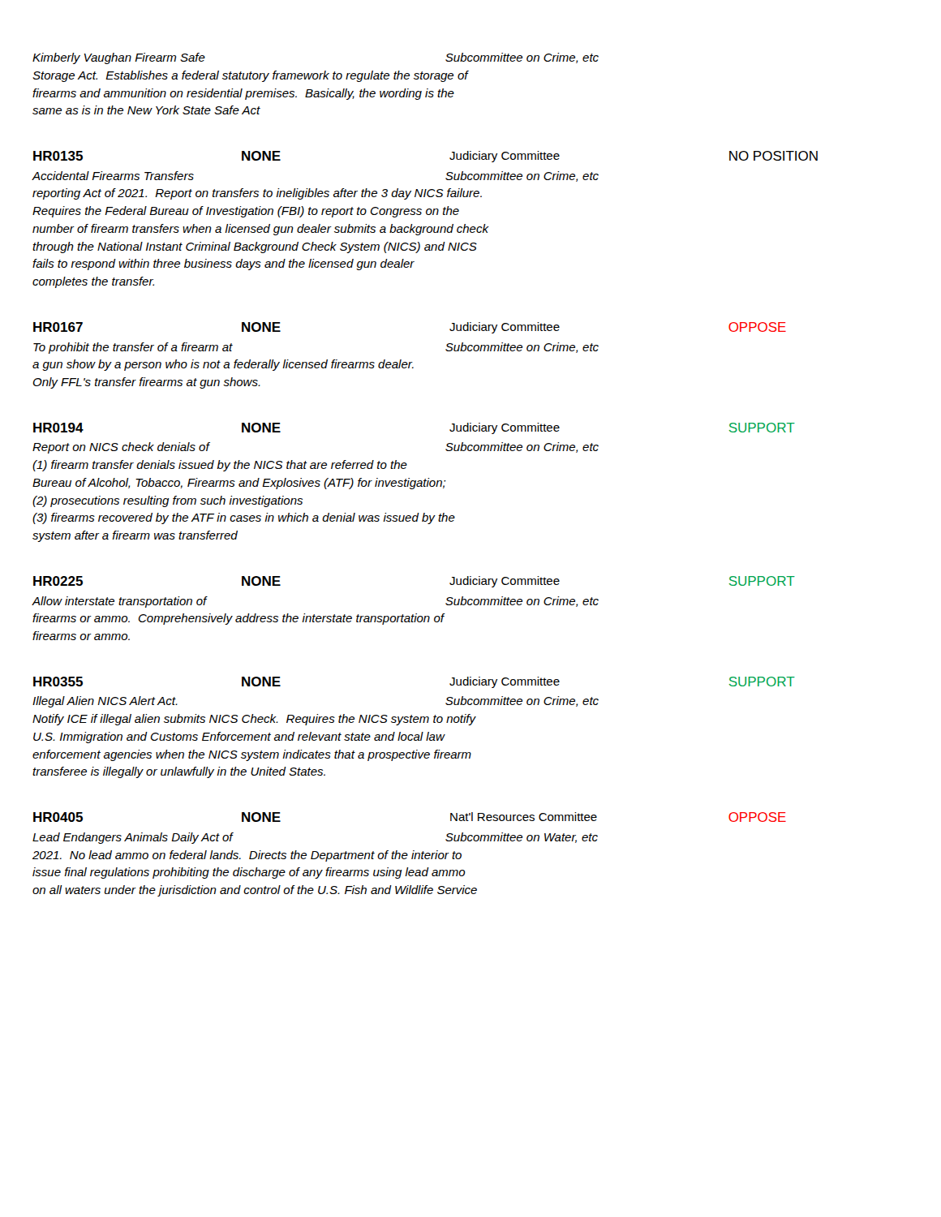Kimberly Vaughan Firearm Safe
Subcommittee on Crime, etc
Storage Act. Establishes a federal statutory framework to regulate the storage of
firearms and ammunition on residential premises. Basically, the wording is the
same as is in the New York State Safe Act
HR0135
NONE
Judiciary Committee
NO POSITION
Accidental Firearms Transfers
Subcommittee on Crime, etc
reporting Act of 2021. Report on transfers to ineligibles after the 3 day NICS failure.
Requires the Federal Bureau of Investigation (FBI) to report to Congress on the
number of firearm transfers when a licensed gun dealer submits a background check
through the National Instant Criminal Background Check System (NICS) and NICS
fails to respond within three business days and the licensed gun dealer
completes the transfer.
HR0167
NONE
Judiciary Committee
OPPOSE
To prohibit the transfer of a firearm at
Subcommittee on Crime, etc
a gun show by a person who is not a federally licensed firearms dealer.
Only FFL's transfer firearms at gun shows.
HR0194
NONE
Judiciary Committee
SUPPORT
Report on NICS check denials of
Subcommittee on Crime, etc
(1) firearm transfer denials issued by the NICS that are referred to the
Bureau of Alcohol, Tobacco, Firearms and Explosives (ATF) for investigation;
(2) prosecutions resulting from such investigations
(3) firearms recovered by the ATF in cases in which a denial was issued by the
system after a firearm was transferred
HR0225
NONE
Judiciary Committee
SUPPORT
Allow interstate transportation of
Subcommittee on Crime, etc
firearms or ammo. Comprehensively address the interstate transportation of
firearms or ammo.
HR0355
NONE
Judiciary Committee
SUPPORT
Illegal Alien NICS Alert Act.
Subcommittee on Crime, etc
Notify ICE if illegal alien submits NICS Check. Requires the NICS system to notify
U.S. Immigration and Customs Enforcement and relevant state and local law
enforcement agencies when the NICS system indicates that a prospective firearm
transferee is illegally or unlawfully in the United States.
HR0405
NONE
Nat'l Resources Committee
OPPOSE
Lead Endangers Animals Daily Act of
Subcommittee on Water, etc
2021. No lead ammo on federal lands. Directs the Department of the interior to
issue final regulations prohibiting the discharge of any firearms using lead ammo
on all waters under the jurisdiction and control of the U.S. Fish and Wildlife Service